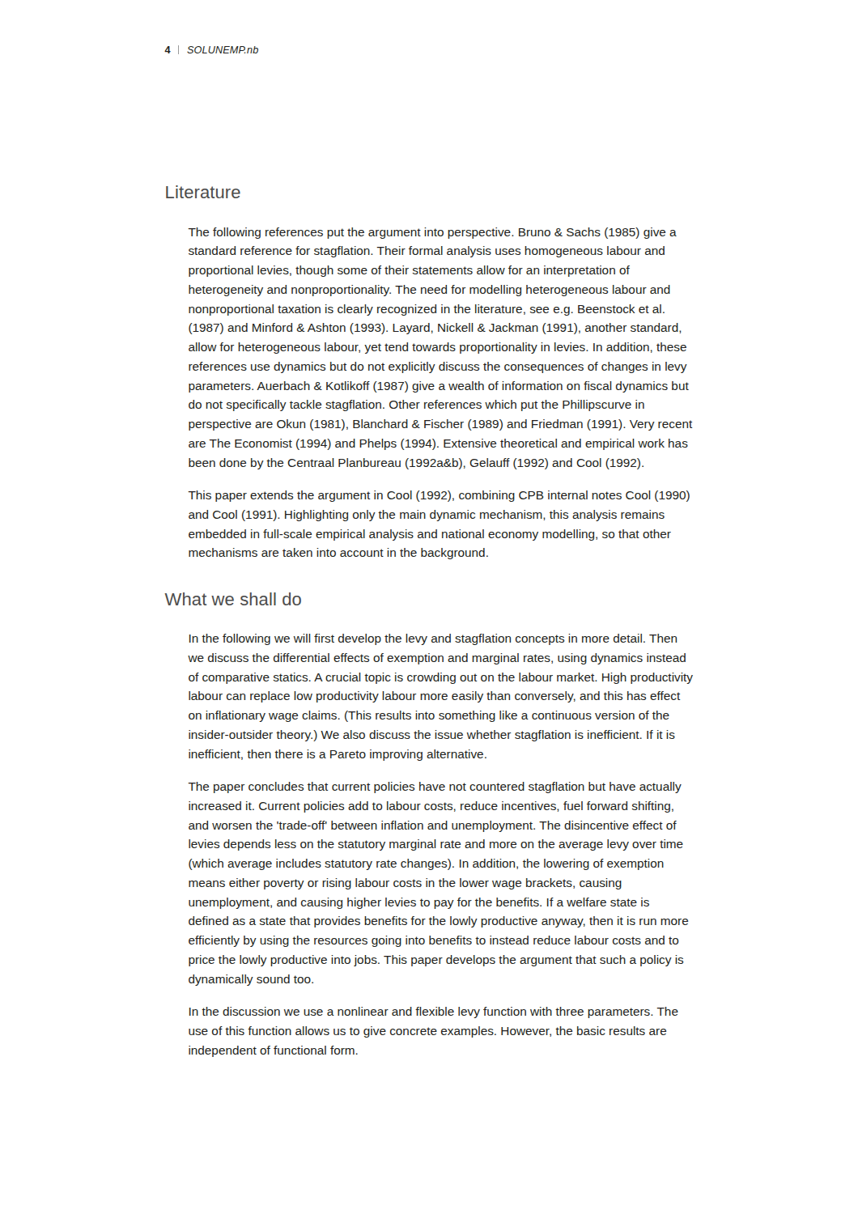4 SOLUNEMP.nb
Literature
The following references put the argument into perspective. Bruno & Sachs (1985) give a standard reference for stagflation. Their formal analysis uses homogeneous labour and proportional levies, though some of their statements allow for an interpretation of heterogeneity and nonproportionality. The need for modelling heterogeneous labour and nonproportional taxation is clearly recognized in the literature, see e.g. Beenstock et al. (1987) and Minford & Ashton (1993). Layard, Nickell & Jackman (1991), another standard, allow for heterogeneous labour, yet tend towards proportionality in levies. In addition, these references use dynamics but do not explicitly discuss the consequences of changes in levy parameters. Auerbach & Kotlikoff (1987) give a wealth of information on fiscal dynamics but do not specifically tackle stagflation. Other references which put the Phillipscurve in perspective are Okun (1981), Blanchard & Fischer (1989) and Friedman (1991). Very recent are The Economist (1994) and Phelps (1994). Extensive theoretical and empirical work has been done by the Centraal Planbureau (1992a&b), Gelauff (1992) and Cool (1992).
This paper extends the argument in Cool (1992), combining CPB internal notes Cool (1990) and Cool (1991). Highlighting only the main dynamic mechanism, this analysis remains embedded in full-scale empirical analysis and national economy modelling, so that other mechanisms are taken into account in the background.
What we shall do
In the following we will first develop the levy and stagflation concepts in more detail. Then we discuss the differential effects of exemption and marginal rates, using dynamics instead of comparative statics. A crucial topic is crowding out on the labour market. High productivity labour can replace low productivity labour more easily than conversely, and this has effect on inflationary wage claims. (This results into something like a continuous version of the insider-outsider theory.) We also discuss the issue whether stagflation is inefficient. If it is inefficient, then there is a Pareto improving alternative.
The paper concludes that current policies have not countered stagflation but have actually increased it. Current policies add to labour costs, reduce incentives, fuel forward shifting, and worsen the 'trade-off' between inflation and unemployment. The disincentive effect of levies depends less on the statutory marginal rate and more on the average levy over time (which average includes statutory rate changes). In addition, the lowering of exemption means either poverty or rising labour costs in the lower wage brackets, causing unemployment, and causing higher levies to pay for the benefits. If a welfare state is defined as a state that provides benefits for the lowly productive anyway, then it is run more efficiently by using the resources going into benefits to instead reduce labour costs and to price the lowly productive into jobs. This paper develops the argument that such a policy is dynamically sound too.
In the discussion we use a nonlinear and flexible levy function with three parameters. The use of this function allows us to give concrete examples. However, the basic results are independent of functional form.